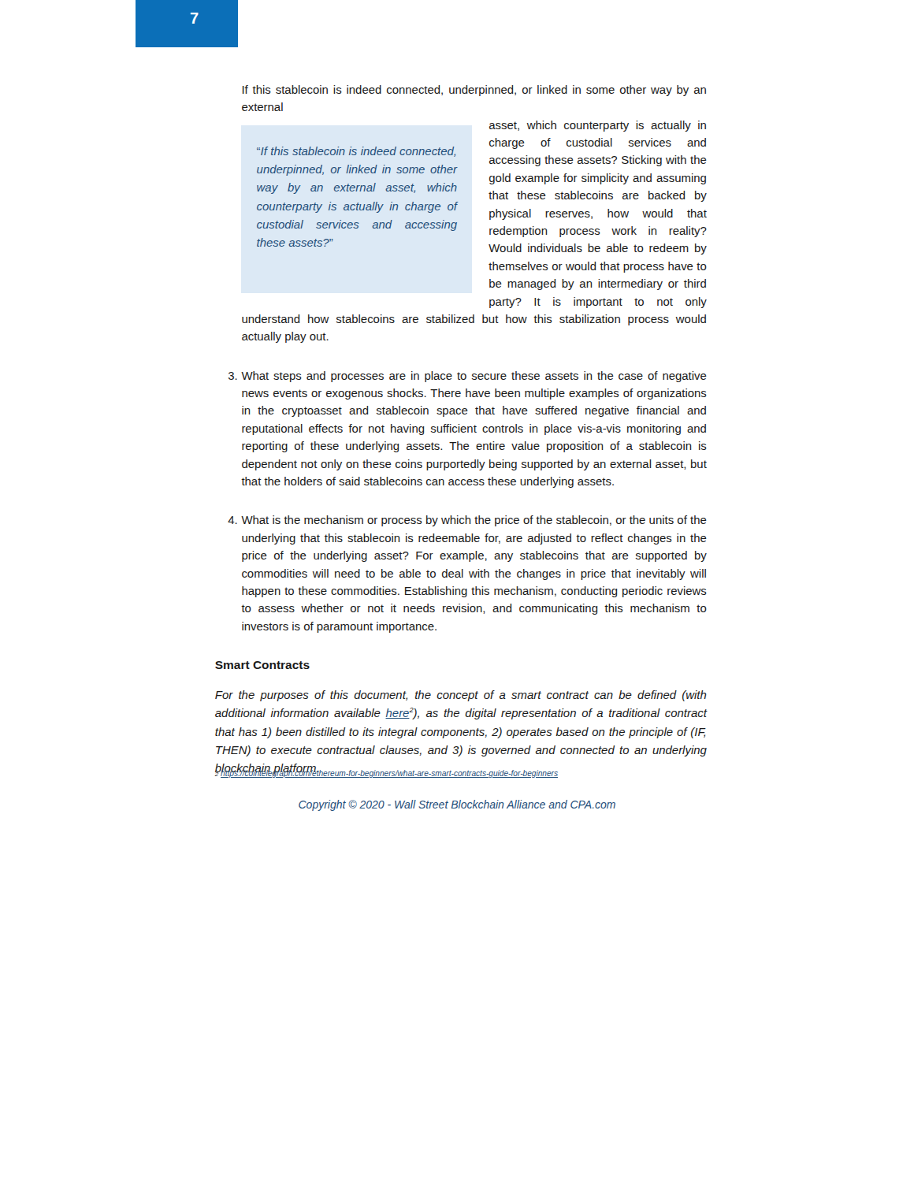7
If this stablecoin is indeed connected, underpinned, or linked in some other way by an external
“If this stablecoin is indeed connected, underpinned, or linked in some other way by an external asset, which counterparty is actually in charge of custodial services and accessing these assets?”
asset, which counterparty is actually in charge of custodial services and accessing these assets? Sticking with the gold example for simplicity and assuming that these stablecoins are backed by physical reserves, how would that redemption process work in reality? Would individuals be able to redeem by themselves or would that process have to be managed by an intermediary or third party? It is important to not only understand how stablecoins are stabilized but how this stabilization process would actually play out.
What steps and processes are in place to secure these assets in the case of negative news events or exogenous shocks. There have been multiple examples of organizations in the cryptoasset and stablecoin space that have suffered negative financial and reputational effects for not having sufficient controls in place vis-a-vis monitoring and reporting of these underlying assets. The entire value proposition of a stablecoin is dependent not only on these coins purportedly being supported by an external asset, but that the holders of said stablecoins can access these underlying assets.
What is the mechanism or process by which the price of the stablecoin, or the units of the underlying that this stablecoin is redeemable for, are adjusted to reflect changes in the price of the underlying asset? For example, any stablecoins that are supported by commodities will need to be able to deal with the changes in price that inevitably will happen to these commodities. Establishing this mechanism, conducting periodic reviews to assess whether or not it needs revision, and communicating this mechanism to investors is of paramount importance.
Smart Contracts
For the purposes of this document, the concept of a smart contract can be defined (with additional information available here2), as the digital representation of a traditional contract that has 1) been distilled to its integral components, 2) operates based on the principle of (IF, THEN) to execute contractual clauses, and 3) is governed and connected to an underlying blockchain platform.
2 https://cointelegraph.com/ethereum-for-beginners/what-are-smart-contracts-guide-for-beginners
Copyright © 2020 - Wall Street Blockchain Alliance and CPA.com